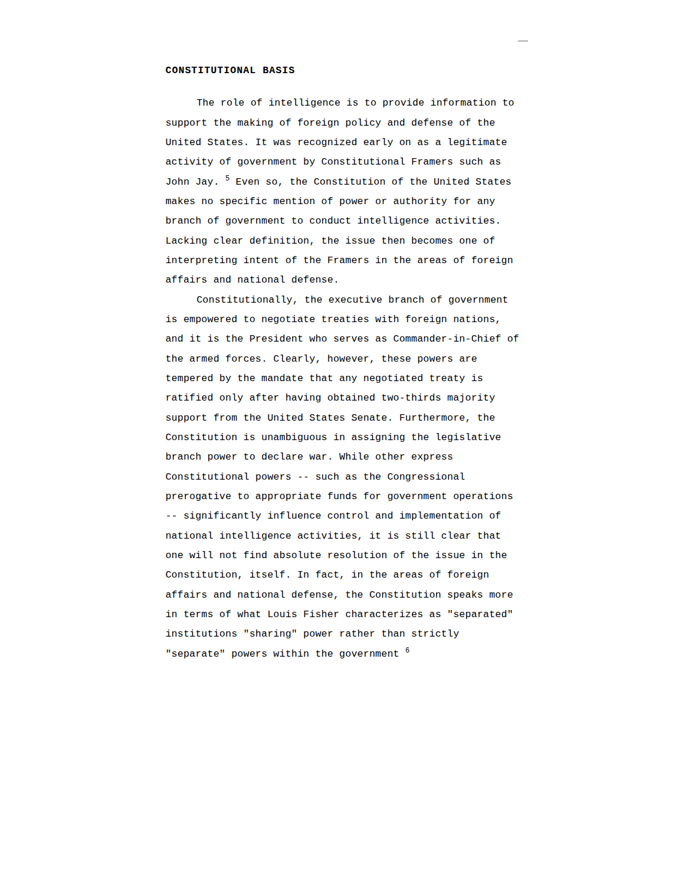Constitutional Basis
The role of intelligence is to provide information to support the making of foreign policy and defense of the United States. It was recognized early on as a legitimate activity of government by Constitutional Framers such as John Jay. 5 Even so, the Constitution of the United States makes no specific mention of power or authority for any branch of government to conduct intelligence activities. Lacking clear definition, the issue then becomes one of interpreting intent of the Framers in the areas of foreign affairs and national defense.
Constitutionally, the executive branch of government is empowered to negotiate treaties with foreign nations, and it is the President who serves as Commander-in-Chief of the armed forces. Clearly, however, these powers are tempered by the mandate that any negotiated treaty is ratified only after having obtained two-thirds majority support from the United States Senate. Furthermore, the Constitution is unambiguous in assigning the legislative branch power to declare war. While other express Constitutional powers -- such as the Congressional prerogative to appropriate funds for government operations -- significantly influence control and implementation of national intelligence activities, it is still clear that one will not find absolute resolution of the issue in the Constitution, itself. In fact, in the areas of foreign affairs and national defense, the Constitution speaks more in terms of what Louis Fisher characterizes as "separated" institutions "sharing" power rather than strictly "separate" powers within the government 6